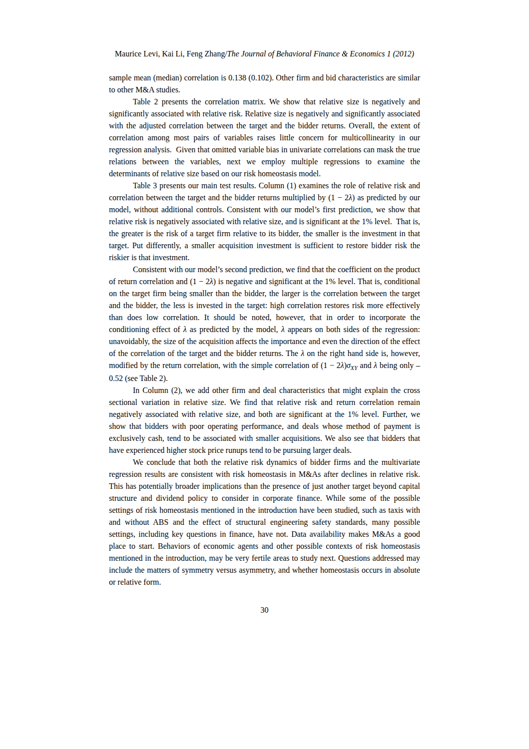Maurice Levi, Kai Li, Feng Zhang/The Journal of Behavioral Finance & Economics 1 (2012)
sample mean (median) correlation is 0.138 (0.102). Other firm and bid characteristics are similar to other M&A studies.
Table 2 presents the correlation matrix. We show that relative size is negatively and significantly associated with relative risk. Relative size is negatively and significantly associated with the adjusted correlation between the target and the bidder returns. Overall, the extent of correlation among most pairs of variables raises little concern for multicollinearity in our regression analysis. Given that omitted variable bias in univariate correlations can mask the true relations between the variables, next we employ multiple regressions to examine the determinants of relative size based on our risk homeostasis model.
Table 3 presents our main test results. Column (1) examines the role of relative risk and correlation between the target and the bidder returns multiplied by (1 − 2λ) as predicted by our model, without additional controls. Consistent with our model’s first prediction, we show that relative risk is negatively associated with relative size, and is significant at the 1% level. That is, the greater is the risk of a target firm relative to its bidder, the smaller is the investment in that target. Put differently, a smaller acquisition investment is sufficient to restore bidder risk the riskier is that investment.
Consistent with our model’s second prediction, we find that the coefficient on the product of return correlation and (1 − 2λ) is negative and significant at the 1% level. That is, conditional on the target firm being smaller than the bidder, the larger is the correlation between the target and the bidder, the less is invested in the target: high correlation restores risk more effectively than does low correlation. It should be noted, however, that in order to incorporate the conditioning effect of λ as predicted by the model, λ appears on both sides of the regression: unavoidably, the size of the acquisition affects the importance and even the direction of the effect of the correlation of the target and the bidder returns. The λ on the right hand side is, however, modified by the return correlation, with the simple correlation of (1 − 2λ)σXY and λ being only –0.52 (see Table 2).
In Column (2), we add other firm and deal characteristics that might explain the cross sectional variation in relative size. We find that relative risk and return correlation remain negatively associated with relative size, and both are significant at the 1% level. Further, we show that bidders with poor operating performance, and deals whose method of payment is exclusively cash, tend to be associated with smaller acquisitions. We also see that bidders that have experienced higher stock price runups tend to be pursuing larger deals.
We conclude that both the relative risk dynamics of bidder firms and the multivariate regression results are consistent with risk homeostasis in M&As after declines in relative risk. This has potentially broader implications than the presence of just another target beyond capital structure and dividend policy to consider in corporate finance. While some of the possible settings of risk homeostasis mentioned in the introduction have been studied, such as taxis with and without ABS and the effect of structural engineering safety standards, many possible settings, including key questions in finance, have not. Data availability makes M&As a good place to start. Behaviors of economic agents and other possible contexts of risk homeostasis mentioned in the introduction, may be very fertile areas to study next. Questions addressed may include the matters of symmetry versus asymmetry, and whether homeostasis occurs in absolute or relative form.
30